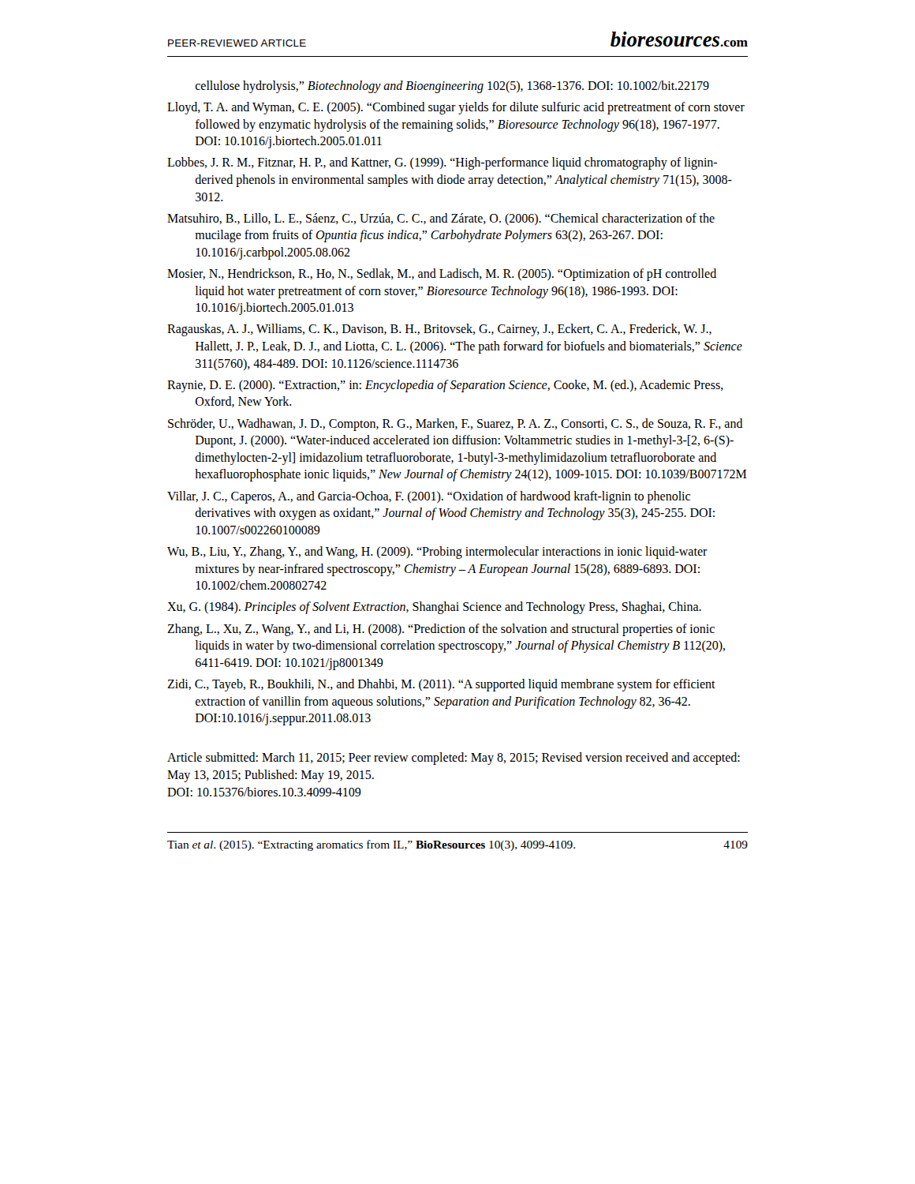PEER-REVIEWED ARTICLE
bioresources.com
cellulose hydrolysis,” Biotechnology and Bioengineering 102(5), 1368-1376. DOI: 10.1002/bit.22179
Lloyd, T. A. and Wyman, C. E. (2005). “Combined sugar yields for dilute sulfuric acid pretreatment of corn stover followed by enzymatic hydrolysis of the remaining solids,” Bioresource Technology 96(18), 1967-1977. DOI: 10.1016/j.biortech.2005.01.011
Lobbes, J. R. M., Fitznar, H. P., and Kattner, G. (1999). “High-performance liquid chromatography of lignin-derived phenols in environmental samples with diode array detection,” Analytical chemistry 71(15), 3008-3012.
Matsuhiro, B., Lillo, L. E., Sáenz, C., Urzúa, C. C., and Zárate, O. (2006). “Chemical characterization of the mucilage from fruits of Opuntia ficus indica,” Carbohydrate Polymers 63(2), 263-267. DOI: 10.1016/j.carbpol.2005.08.062
Mosier, N., Hendrickson, R., Ho, N., Sedlak, M., and Ladisch, M. R. (2005). “Optimization of pH controlled liquid hot water pretreatment of corn stover,” Bioresource Technology 96(18), 1986-1993. DOI: 10.1016/j.biortech.2005.01.013
Ragauskas, A. J., Williams, C. K., Davison, B. H., Britovsek, G., Cairney, J., Eckert, C. A., Frederick, W. J., Hallett, J. P., Leak, D. J., and Liotta, C. L. (2006). “The path forward for biofuels and biomaterials,” Science 311(5760), 484-489. DOI: 10.1126/science.1114736
Raynie, D. E. (2000). “Extraction,” in: Encyclopedia of Separation Science, Cooke, M. (ed.), Academic Press, Oxford, New York.
Schröder, U., Wadhawan, J. D., Compton, R. G., Marken, F., Suarez, P. A. Z., Consorti, C. S., de Souza, R. F., and Dupont, J. (2000). “Water-induced accelerated ion diffusion: Voltammetric studies in 1-methyl-3-[2, 6-(S)-dimethylocten-2-yl] imidazolium tetrafluoroborate, 1-butyl-3-methylimidazolium tetrafluoroborate and hexafluorophosphate ionic liquids,” New Journal of Chemistry 24(12), 1009-1015. DOI: 10.1039/B007172M
Villar, J. C., Caperos, A., and Garcia-Ochoa, F. (2001). “Oxidation of hardwood kraft-lignin to phenolic derivatives with oxygen as oxidant,” Journal of Wood Chemistry and Technology 35(3), 245-255. DOI: 10.1007/s002260100089
Wu, B., Liu, Y., Zhang, Y., and Wang, H. (2009). “Probing intermolecular interactions in ionic liquid-water mixtures by near-infrared spectroscopy,” Chemistry – A European Journal 15(28), 6889-6893. DOI: 10.1002/chem.200802742
Xu, G. (1984). Principles of Solvent Extraction, Shanghai Science and Technology Press, Shaghai, China.
Zhang, L., Xu, Z., Wang, Y., and Li, H. (2008). “Prediction of the solvation and structural properties of ionic liquids in water by two-dimensional correlation spectroscopy,” Journal of Physical Chemistry B 112(20), 6411-6419. DOI: 10.1021/jp8001349
Zidi, C., Tayeb, R., Boukhili, N., and Dhahbi, M. (2011). “A supported liquid membrane system for efficient extraction of vanillin from aqueous solutions,” Separation and Purification Technology 82, 36-42. DOI:10.1016/j.seppur.2011.08.013
Article submitted: March 11, 2015; Peer review completed: May 8, 2015; Revised version received and accepted: May 13, 2015; Published: May 19, 2015.
DOI: 10.15376/biores.10.3.4099-4109
Tian et al. (2015). “Extracting aromatics from IL,” BioResources 10(3), 4099-4109.
4109